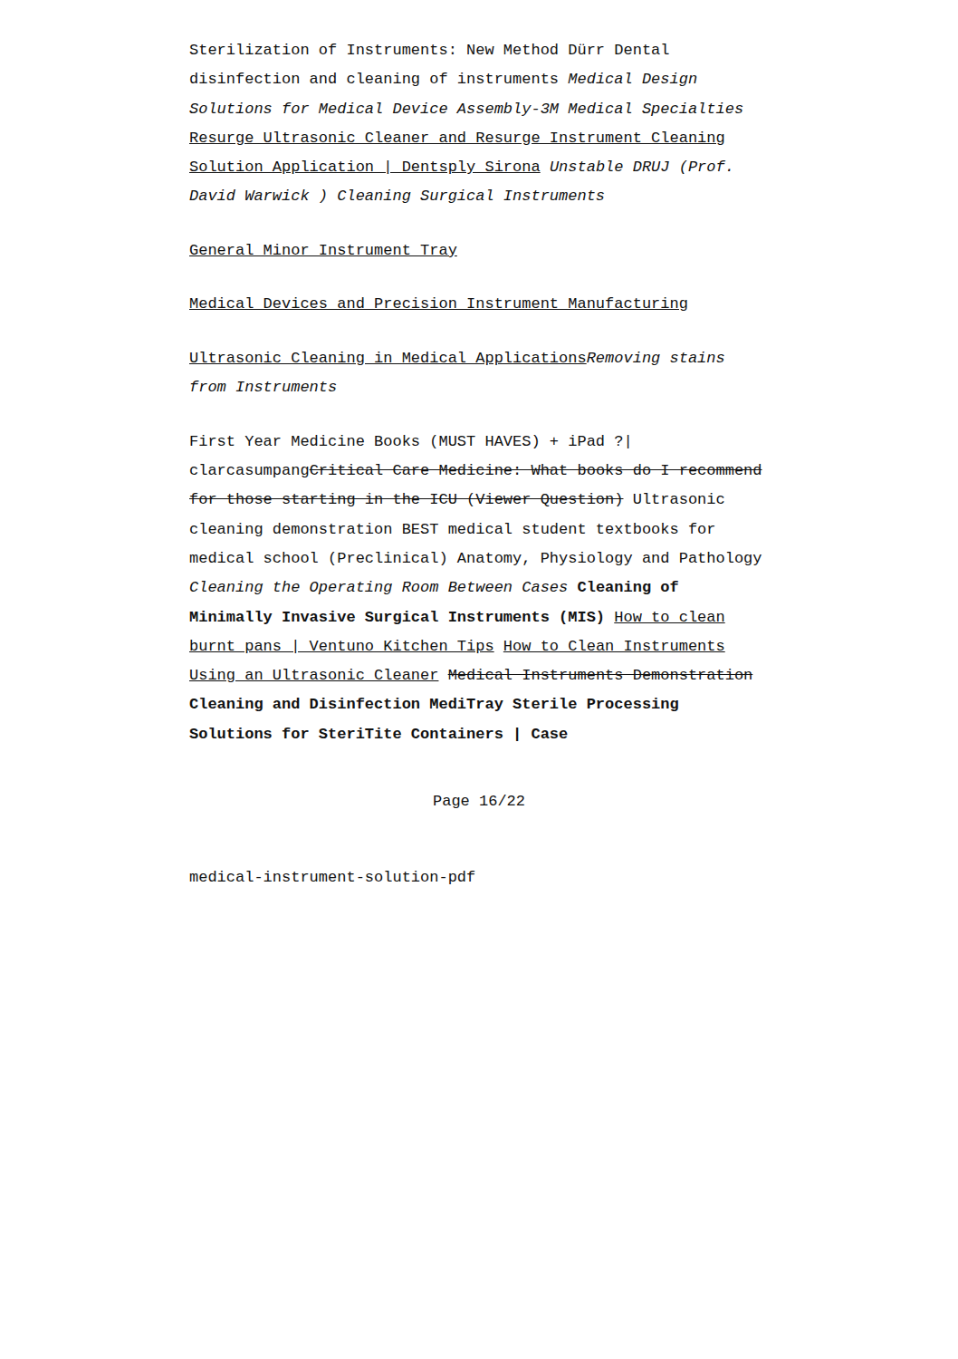Sterilization of Instruments: New Method Dürr Dental disinfection and cleaning of instruments Medical Design Solutions for Medical Device Assembly-3M Medical Specialties Resurge Ultrasonic Cleaner and Resurge Instrument Cleaning Solution Application | Dentsply Sirona Unstable DRUJ (Prof. David Warwick ) Cleaning Surgical Instruments
General Minor Instrument Tray
Medical Devices and Precision Instrument Manufacturing
Ultrasonic Cleaning in Medical Applications Removing stains from Instruments
First Year Medicine Books (MUST HAVES) + iPad ?| clarcasumpangCritical Care Medicine: What books do I recommend for those starting in the ICU (Viewer Question) Ultrasonic cleaning demonstration BEST medical student textbooks for medical school (Preclinical) Anatomy, Physiology and Pathology Cleaning the Operating Room Between Cases Cleaning of Minimally Invasive Surgical Instruments (MIS) How to clean burnt pans | Ventuno Kitchen Tips How to Clean Instruments Using an Ultrasonic Cleaner Medical Instruments Demonstration Cleaning and Disinfection MediTray Sterile Processing Solutions for SteriTite Containers | Case
Page 16/22
medical-instrument-solution-pdf